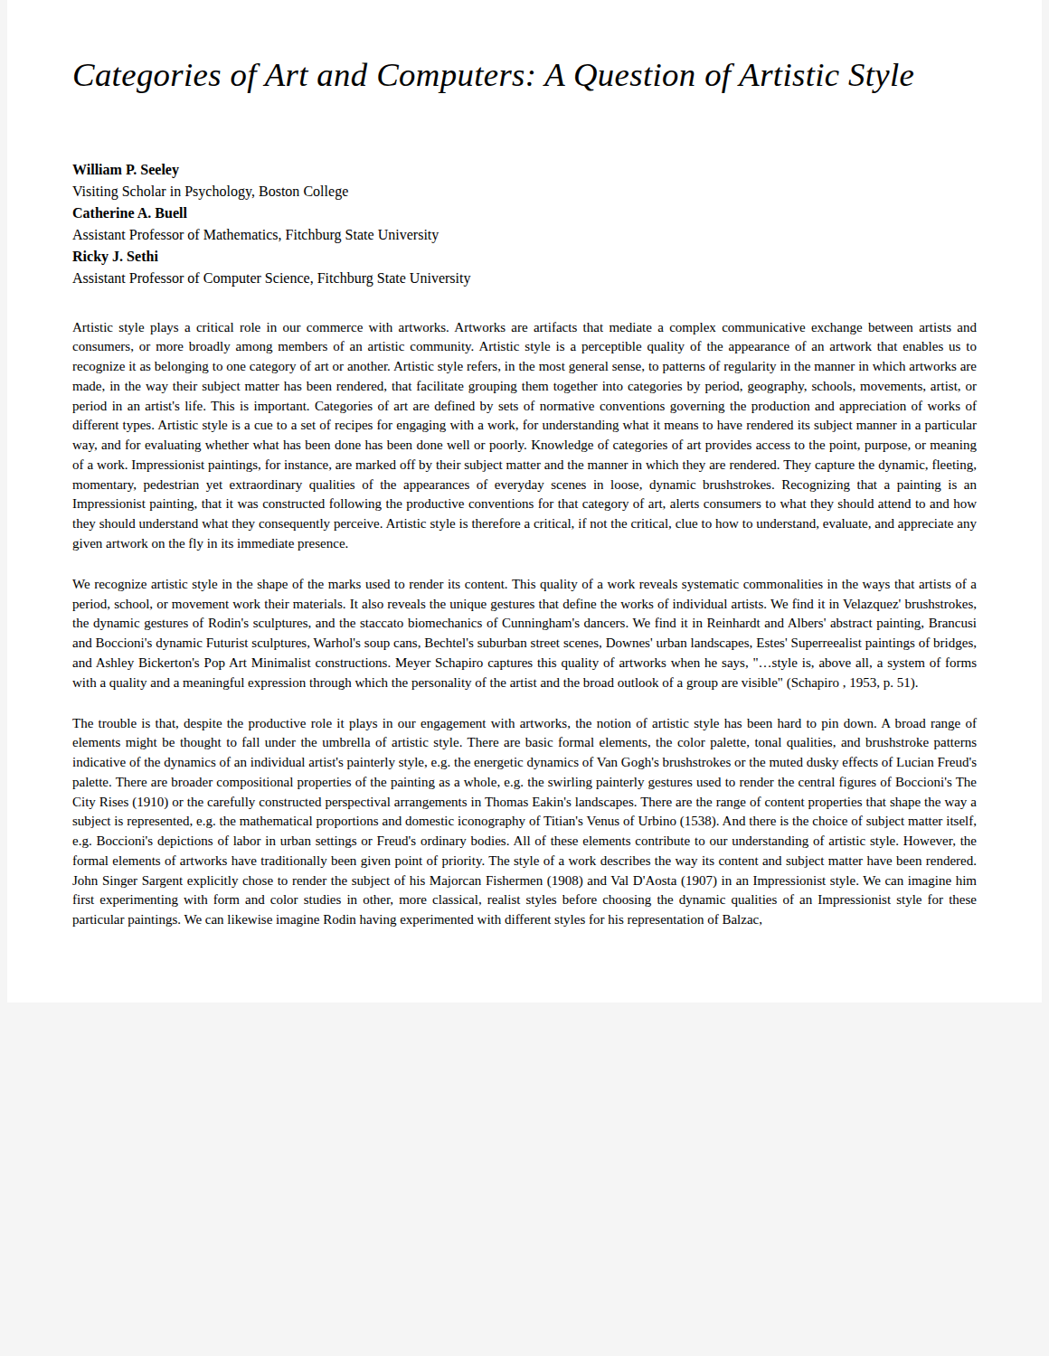Categories of Art and Computers: A Question of Artistic Style
William P. Seeley
Visiting Scholar in Psychology, Boston College
Catherine A. Buell
Assistant Professor of Mathematics, Fitchburg State University
Ricky J. Sethi
Assistant Professor of Computer Science, Fitchburg State University
Artistic style plays a critical role in our commerce with artworks. Artworks are artifacts that mediate a complex communicative exchange between artists and consumers, or more broadly among members of an artistic community. Artistic style is a perceptible quality of the appearance of an artwork that enables us to recognize it as belonging to one category of art or another. Artistic style refers, in the most general sense, to patterns of regularity in the manner in which artworks are made, in the way their subject matter has been rendered, that facilitate grouping them together into categories by period, geography, schools, movements, artist, or period in an artist's life. This is important. Categories of art are defined by sets of normative conventions governing the production and appreciation of works of different types. Artistic style is a cue to a set of recipes for engaging with a work, for understanding what it means to have rendered its subject manner in a particular way, and for evaluating whether what has been done has been done well or poorly. Knowledge of categories of art provides access to the point, purpose, or meaning of a work. Impressionist paintings, for instance, are marked off by their subject matter and the manner in which they are rendered. They capture the dynamic, fleeting, momentary, pedestrian yet extraordinary qualities of the appearances of everyday scenes in loose, dynamic brushstrokes. Recognizing that a painting is an Impressionist painting, that it was constructed following the productive conventions for that category of art, alerts consumers to what they should attend to and how they should understand what they consequently perceive. Artistic style is therefore a critical, if not the critical, clue to how to understand, evaluate, and appreciate any given artwork on the fly in its immediate presence.
We recognize artistic style in the shape of the marks used to render its content. This quality of a work reveals systematic commonalities in the ways that artists of a period, school, or movement work their materials. It also reveals the unique gestures that define the works of individual artists. We find it in Velazquez' brushstrokes, the dynamic gestures of Rodin's sculptures, and the staccato biomechanics of Cunningham's dancers. We find it in Reinhardt and Albers' abstract painting, Brancusi and Boccioni's dynamic Futurist sculptures, Warhol's soup cans, Bechtel's suburban street scenes, Downes' urban landscapes, Estes' Superreealist paintings of bridges, and Ashley Bickerton's Pop Art Minimalist constructions. Meyer Schapiro captures this quality of artworks when he says, "…style is, above all, a system of forms with a quality and a meaningful expression through which the personality of the artist and the broad outlook of a group are visible" (Schapiro , 1953, p. 51).
The trouble is that, despite the productive role it plays in our engagement with artworks, the notion of artistic style has been hard to pin down. A broad range of elements might be thought to fall under the umbrella of artistic style. There are basic formal elements, the color palette, tonal qualities, and brushstroke patterns indicative of the dynamics of an individual artist's painterly style, e.g. the energetic dynamics of Van Gogh's brushstrokes or the muted dusky effects of Lucian Freud's palette. There are broader compositional properties of the painting as a whole, e.g. the swirling painterly gestures used to render the central figures of Boccioni's The City Rises (1910) or the carefully constructed perspectival arrangements in Thomas Eakin's landscapes. There are the range of content properties that shape the way a subject is represented, e.g. the mathematical proportions and domestic iconography of Titian's Venus of Urbino (1538). And there is the choice of subject matter itself, e.g. Boccioni's depictions of labor in urban settings or Freud's ordinary bodies. All of these elements contribute to our understanding of artistic style. However, the formal elements of artworks have traditionally been given point of priority. The style of a work describes the way its content and subject matter have been rendered. John Singer Sargent explicitly chose to render the subject of his Majorcan Fishermen (1908) and Val D'Aosta (1907) in an Impressionist style. We can imagine him first experimenting with form and color studies in other, more classical, realist styles before choosing the dynamic qualities of an Impressionist style for these particular paintings. We can likewise imagine Rodin having experimented with different styles for his representation of Balzac,